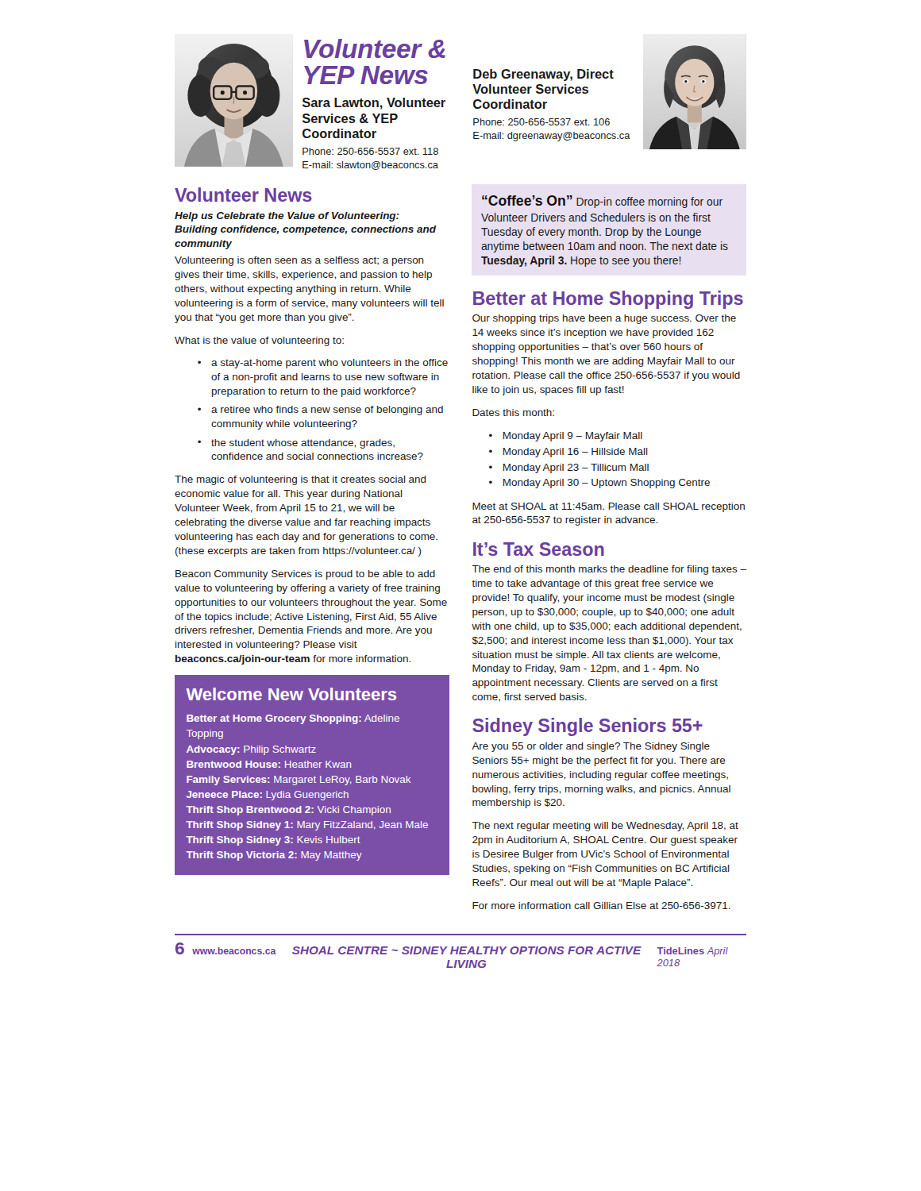Volunteer & YEP News
Sara Lawton, Volunteer
Services & YEP Coordinator
Phone: 250-656-5537 ext. 118
E-mail: slawton@beaconcs.ca
Deb Greenaway, Direct
Volunteer Services Coordinator
Phone: 250-656-5537 ext. 106
E-mail: dgreenaway@beaconcs.ca
Volunteer News
Help us Celebrate the Value of Volunteering:
Building confidence, competence, connections and community
Volunteering is often seen as a selfless act; a person gives their time, skills, experience, and passion to help others, without expecting anything in return. While volunteering is a form of service, many volunteers will tell you that “you get more than you give”.
What is the value of volunteering to:
a stay-at-home parent who volunteers in the office of a non-profit and learns to use new software in preparation to return to the paid workforce?
a retiree who finds a new sense of belonging and community while volunteering?
the student whose attendance, grades, confidence and social connections increase?
The magic of volunteering is that it creates social and economic value for all. This year during National Volunteer Week, from April 15 to 21, we will be celebrating the diverse value and far reaching impacts volunteering has each day and for generations to come.
(these excerpts are taken from https://volunteer.ca/ )
Beacon Community Services is proud to be able to add value to volunteering by offering a variety of free training opportunities to our volunteers throughout the year. Some of the topics include; Active Listening, First Aid, 55 Alive drivers refresher, Dementia Friends and more. Are you interested in volunteering? Please visit beaconcs.ca/join-our-team for more information.
Welcome New Volunteers
Better at Home Grocery Shopping: Adeline Topping
Advocacy: Philip Schwartz
Brentwood House: Heather Kwan
Family Services: Margaret LeRoy, Barb Novak
Jeneece Place: Lydia Guengerich
Thrift Shop Brentwood 2: Vicki Champion
Thrift Shop Sidney 1: Mary FitzZaland, Jean Male
Thrift Shop Sidney 3: Kevis Hulbert
Thrift Shop Victoria 2: May Matthey
“Coffee’s On” Drop-in coffee morning for our Volunteer Drivers and Schedulers is on the first Tuesday of every month. Drop by the Lounge anytime between 10am and noon. The next date is Tuesday, April 3. Hope to see you there!
Better at Home Shopping Trips
Our shopping trips have been a huge success. Over the 14 weeks since it’s inception we have provided 162 shopping opportunities – that’s over 560 hours of shopping! This month we are adding Mayfair Mall to our rotation. Please call the office 250-656-5537 if you would like to join us, spaces fill up fast!
Dates this month:
Monday April 9 – Mayfair Mall
Monday April 16 – Hillside Mall
Monday April 23 – Tillicum Mall
Monday April 30 – Uptown Shopping Centre
Meet at SHOAL at 11:45am. Please call SHOAL reception at 250-656-5537 to register in advance.
It’s Tax Season
The end of this month marks the deadline for filing taxes – time to take advantage of this great free service we provide! To qualify, your income must be modest (single person, up to $30,000; couple, up to $40,000; one adult with one child, up to $35,000; each additional dependent, $2,500; and interest income less than $1,000). Your tax situation must be simple. All tax clients are welcome, Monday to Friday, 9am - 12pm, and 1 - 4pm. No appointment necessary. Clients are served on a first come, first served basis.
Sidney Single Seniors 55+
Are you 55 or older and single? The Sidney Single Seniors 55+ might be the perfect fit for you. There are numerous activities, including regular coffee meetings, bowling, ferry trips, morning walks, and picnics. Annual membership is $20.
The next regular meeting will be Wednesday, April 18, at 2pm in Auditorium A, SHOAL Centre. Our guest speaker is Desiree Bulger from UVic’s School of Environmental Studies, speking on “Fish Communities on BC Artificial Reefs”. Our meal out will be at “Maple Palace”.
For more information call Gillian Else at 250-656-3971.
6 www.beaconcs.ca SHOAL CENTRE ~ SIDNEY HEALTHY OPTIONS FOR ACTIVE LIVING TideLines April 2018